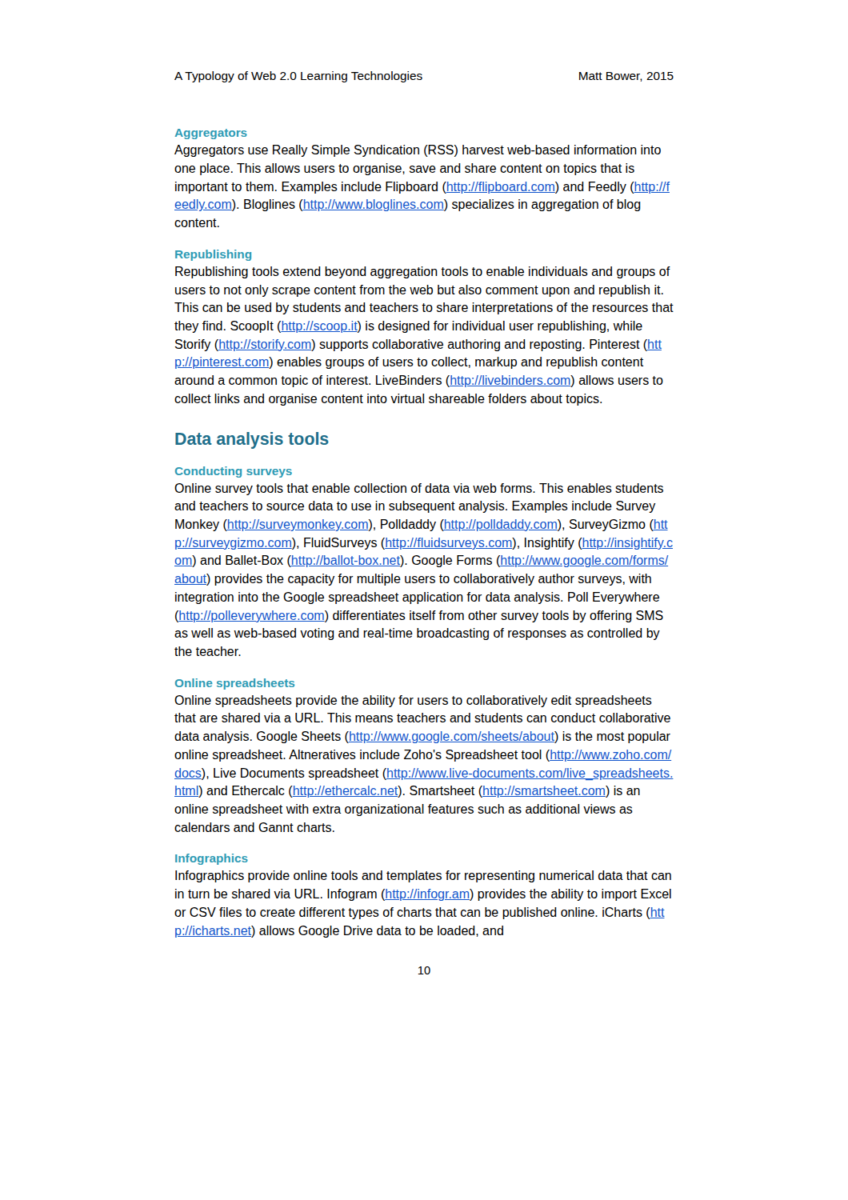A Typology of Web 2.0 Learning Technologies
Matt Bower, 2015
Aggregators
Aggregators use Really Simple Syndication (RSS) harvest web-based information into one place. This allows users to organise, save and share content on topics that is important to them. Examples include Flipboard (http://flipboard.com) and Feedly (http://feedly.com). Bloglines (http://www.bloglines.com) specializes in aggregation of blog content.
Republishing
Republishing tools extend beyond aggregation tools to enable individuals and groups of users to not only scrape content from the web but also comment upon and republish it. This can be used by students and teachers to share interpretations of the resources that they find. ScoopIt (http://scoop.it) is designed for individual user republishing, while Storify (http://storify.com) supports collaborative authoring and reposting. Pinterest (http://pinterest.com) enables groups of users to collect, markup and republish content around a common topic of interest. LiveBinders (http://livebinders.com) allows users to collect links and organise content into virtual shareable folders about topics.
Data analysis tools
Conducting surveys
Online survey tools that enable collection of data via web forms. This enables students and teachers to source data to use in subsequent analysis. Examples include Survey Monkey (http://surveymonkey.com), Polldaddy (http://polldaddy.com), SurveyGizmo (http://surveygizmo.com), FluidSurveys (http://fluidsurveys.com), Insightify (http://insightify.com) and Ballet-Box (http://ballot-box.net). Google Forms (http://www.google.com/forms/about) provides the capacity for multiple users to collaboratively author surveys, with integration into the Google spreadsheet application for data analysis. Poll Everywhere (http://polleverywhere.com) differentiates itself from other survey tools by offering SMS as well as web-based voting and real-time broadcasting of responses as controlled by the teacher.
Online spreadsheets
Online spreadsheets provide the ability for users to collaboratively edit spreadsheets that are shared via a URL. This means teachers and students can conduct collaborative data analysis. Google Sheets (http://www.google.com/sheets/about) is the most popular online spreadsheet. Altneratives include Zoho's Spreadsheet tool (http://www.zoho.com/docs), Live Documents spreadsheet (http://www.live-documents.com/live_spreadsheets.html) and Ethercalc (http://ethercalc.net). Smartsheet (http://smartsheet.com) is an online spreadsheet with extra organizational features such as additional views as calendars and Gannt charts.
Infographics
Infographics provide online tools and templates for representing numerical data that can in turn be shared via URL. Infogram (http://infogr.am) provides the ability to import Excel or CSV files to create different types of charts that can be published online. iCharts (http://icharts.net) allows Google Drive data to be loaded, and
10